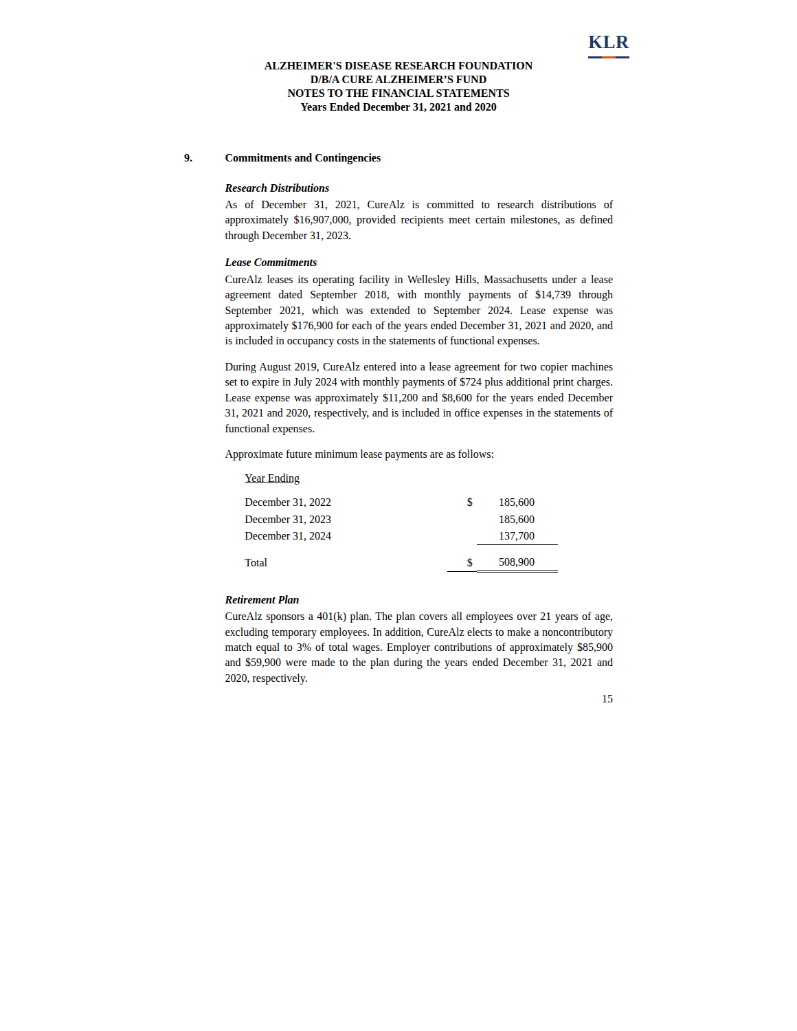KLR
Alzheimer's Disease Research Foundation
D/B/A Cure Alzheimer’s Fund
Notes to the Financial Statements
Years Ended December 31, 2021 and 2020
9. Commitments and Contingencies
Research Distributions
As of December 31, 2021, CureAlz is committed to research distributions of approximately $16,907,000, provided recipients meet certain milestones, as defined through December 31, 2023.
Lease Commitments
CureAlz leases its operating facility in Wellesley Hills, Massachusetts under a lease agreement dated September 2018, with monthly payments of $14,739 through September 2021, which was extended to September 2024. Lease expense was approximately $176,900 for each of the years ended December 31, 2021 and 2020, and is included in occupancy costs in the statements of functional expenses.
During August 2019, CureAlz entered into a lease agreement for two copier machines set to expire in July 2024 with monthly payments of $724 plus additional print charges. Lease expense was approximately $11,200 and $8,600 for the years ended December 31, 2021 and 2020, respectively, and is included in office expenses in the statements of functional expenses.
Approximate future minimum lease payments are as follows:
| Year Ending | | | |
| December 31, 2022 | $ | 185,600 | |
| December 31, 2023 | | 185,600 | |
| December 31, 2024 | | 137,700 | |
| Total | $ | 508,900 | |
Retirement Plan
CureAlz sponsors a 401(k) plan. The plan covers all employees over 21 years of age, excluding temporary employees. In addition, CureAlz elects to make a noncontributory match equal to 3% of total wages. Employer contributions of approximately $85,900 and $59,900 were made to the plan during the years ended December 31, 2021 and 2020, respectively.
15